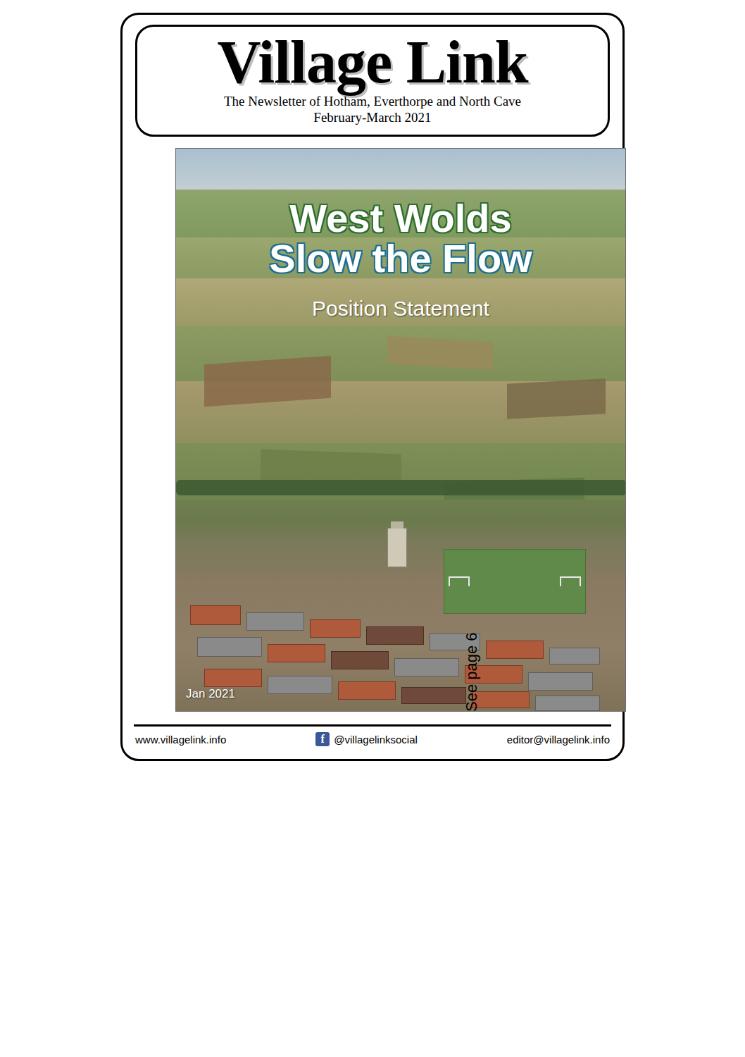Village Link
The Newsletter of Hotham, Everthorpe and North Cave
February-March 2021
West Wolds
Slow the Flow
Position Statement
Jan 2021
See page 6
www.villagelink.info f@villagelinksocial editor@villagelink.info